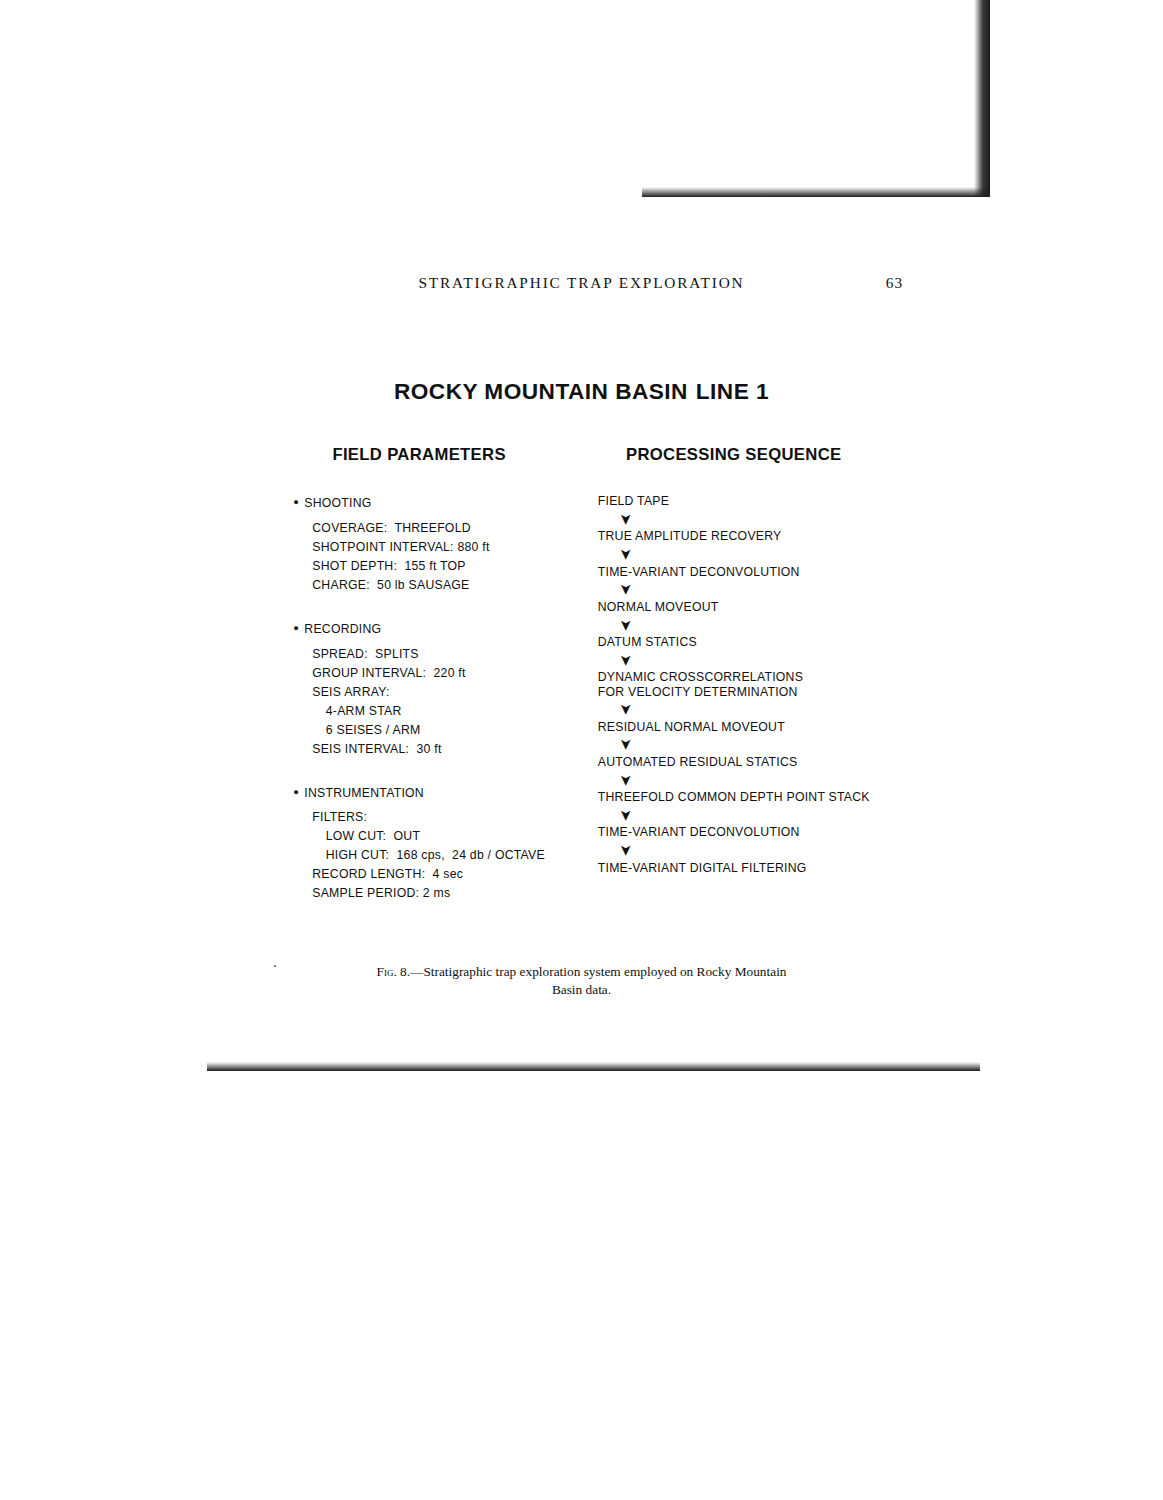STRATIGRAPHIC TRAP EXPLORATION 63
ROCKY MOUNTAIN BASIN LINE 1
FIELD PARAMETERS
SHOOTING
COVERAGE: THREEFOLD
SHOTPOINT INTERVAL: 880 ft
SHOT DEPTH: 155 ft TOP
CHARGE: 50 lb SAUSAGE
RECORDING
SPREAD: SPLITS
GROUP INTERVAL: 220 ft
SEIS ARRAY:
4-ARM STAR
6 SEISES / ARM
SEIS INTERVAL: 30 ft
INSTRUMENTATION
FILTERS:
LOW CUT: OUT
HIGH CUT: 168 cps, 24 db / OCTAVE
RECORD LENGTH: 4 sec
SAMPLE PERIOD: 2 ms
PROCESSING SEQUENCE
FIELD TAPE
TRUE AMPLITUDE RECOVERY
TIME-VARIANT DECONVOLUTION
NORMAL MOVEOUT
DATUM STATICS
DYNAMIC CROSSCORRELATIONS
FOR VELOCITY DETERMINATION
RESIDUAL NORMAL MOVEOUT
AUTOMATED RESIDUAL STATICS
THREEFOLD COMMON DEPTH POINT STACK
TIME-VARIANT DECONVOLUTION
TIME-VARIANT DIGITAL FILTERING
Fig. 8.—Stratigraphic trap exploration system employed on Rocky Mountain
Basin data.